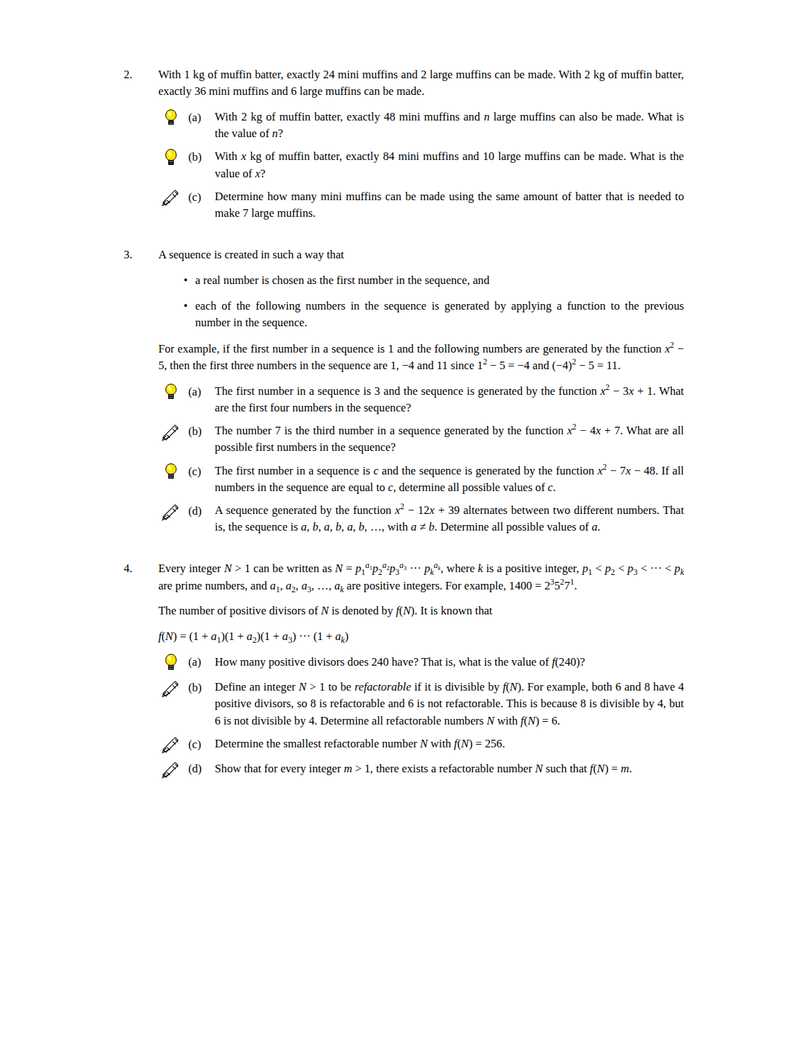2.
With 1 kg of muffin batter, exactly 24 mini muffins and 2 large muffins can be made. With 2 kg of muffin batter, exactly 36 mini muffins and 6 large muffins can be made.
(a)
With 2 kg of muffin batter, exactly 48 mini muffins and n large muffins can also be made. What is the value of n?
(b)
With x kg of muffin batter, exactly 84 mini muffins and 10 large muffins can be made. What is the value of x?
(c)
Determine how many mini muffins can be made using the same amount of batter that is needed to make 7 large muffins.
3.
A sequence is created in such a way that
a real number is chosen as the first number in the sequence, and
each of the following numbers in the sequence is generated by applying a function to the previous number in the sequence.
For example, if the first number in a sequence is 1 and the following numbers are generated by the function x2 − 5, then the first three numbers in the sequence are 1, −4 and 11 since 12 − 5 = −4 and (−4)2 − 5 = 11.
(a)
The first number in a sequence is 3 and the sequence is generated by the function x2 − 3x + 1. What are the first four numbers in the sequence?
(b)
The number 7 is the third number in a sequence generated by the function x2 − 4x + 7. What are all possible first numbers in the sequence?
(c)
The first number in a sequence is c and the sequence is generated by the function x2 − 7x − 48. If all numbers in the sequence are equal to c, determine all possible values of c.
(d)
A sequence generated by the function x2 − 12x + 39 alternates between two different numbers. That is, the sequence is a, b, a, b, a, b, …, with a ≠ b. Determine all possible values of a.
4.
Every integer N > 1 can be written as N = p1a1p2a2p3a3 ··· pkak, where k is a positive integer, p1 < p2 < p3 < ··· < pk are prime numbers, and a1, a2, a3, …, ak are positive integers. For example, 1400 = 235271.
The number of positive divisors of N is denoted by f(N). It is known that
f(N) = (1 + a1)(1 + a2)(1 + a3) ··· (1 + ak)
(a)
How many positive divisors does 240 have? That is, what is the value of f(240)?
(b)
Define an integer N > 1 to be refactorable if it is divisible by f(N). For example, both 6 and 8 have 4 positive divisors, so 8 is refactorable and 6 is not refactorable. This is because 8 is divisible by 4, but 6 is not divisible by 4. Determine all refactorable numbers N with f(N) = 6.
(c)
Determine the smallest refactorable number N with f(N) = 256.
(d)
Show that for every integer m > 1, there exists a refactorable number N such that f(N) = m.